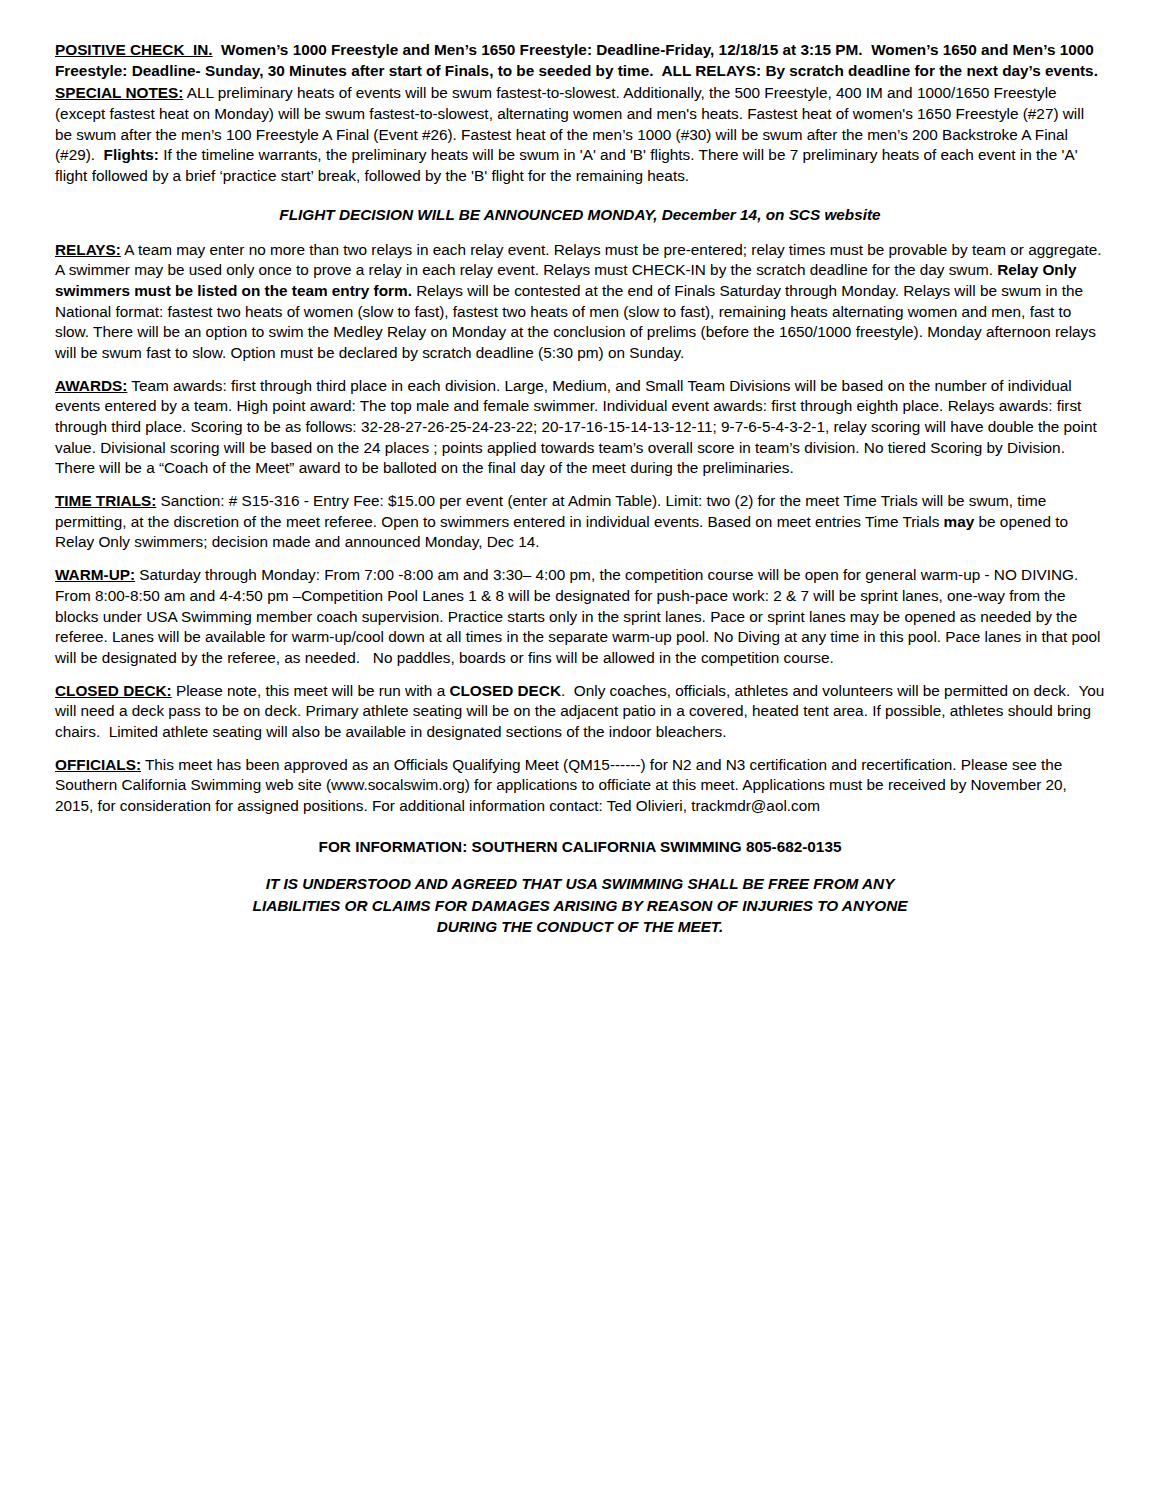POSITIVE CHECK_IN. Women’s 1000 Freestyle and Men’s 1650 Freestyle: Deadline-Friday, 12/18/15 at 3:15 PM. Women’s 1650 and Men’s 1000 Freestyle: Deadline- Sunday, 30 Minutes after start of Finals, to be seeded by time. ALL RELAYS: By scratch deadline for the next day’s events.
SPECIAL NOTES: ALL preliminary heats of events will be swum fastest-to-slowest. Additionally, the 500 Freestyle, 400 IM and 1000/1650 Freestyle (except fastest heat on Monday) will be swum fastest-to-slowest, alternating women and men's heats. Fastest heat of women's 1650 Freestyle (#27) will be swum after the men’s 100 Freestyle A Final (Event #26). Fastest heat of the men’s 1000 (#30) will be swum after the men’s 200 Backstroke A Final (#29). Flights: If the timeline warrants, the preliminary heats will be swum in 'A' and 'B' flights. There will be 7 preliminary heats of each event in the 'A' flight followed by a brief ‘practice start’ break, followed by the 'B' flight for the remaining heats.
FLIGHT DECISION WILL BE ANNOUNCED MONDAY, December 14, on SCS website
RELAYS: A team may enter no more than two relays in each relay event. Relays must be pre-entered; relay times must be provable by team or aggregate. A swimmer may be used only once to prove a relay in each relay event. Relays must CHECK-IN by the scratch deadline for the day swum. Relay Only swimmers must be listed on the team entry form. Relays will be contested at the end of Finals Saturday through Monday. Relays will be swum in the National format: fastest two heats of women (slow to fast), fastest two heats of men (slow to fast), remaining heats alternating women and men, fast to slow. There will be an option to swim the Medley Relay on Monday at the conclusion of prelims (before the 1650/1000 freestyle). Monday afternoon relays will be swum fast to slow. Option must be declared by scratch deadline (5:30 pm) on Sunday.
AWARDS: Team awards: first through third place in each division. Large, Medium, and Small Team Divisions will be based on the number of individual events entered by a team. High point award: The top male and female swimmer. Individual event awards: first through eighth place. Relays awards: first through third place. Scoring to be as follows: 32-28-27-26-25-24-23-22; 20-17-16-15-14-13-12-11; 9-7-6-5-4-3-2-1, relay scoring will have double the point value. Divisional scoring will be based on the 24 places ; points applied towards team’s overall score in team’s division. No tiered Scoring by Division. There will be a “Coach of the Meet” award to be balloted on the final day of the meet during the preliminaries.
TIME TRIALS: Sanction: # S15-316 - Entry Fee: $15.00 per event (enter at Admin Table). Limit: two (2) for the meet Time Trials will be swum, time permitting, at the discretion of the meet referee. Open to swimmers entered in individual events. Based on meet entries Time Trials may be opened to Relay Only swimmers; decision made and announced Monday, Dec 14.
WARM-UP: Saturday through Monday: From 7:00 -8:00 am and 3:30– 4:00 pm, the competition course will be open for general warm-up - NO DIVING. From 8:00-8:50 am and 4-4:50 pm –Competition Pool Lanes 1 & 8 will be designated for push-pace work: 2 & 7 will be sprint lanes, one-way from the blocks under USA Swimming member coach supervision. Practice starts only in the sprint lanes. Pace or sprint lanes may be opened as needed by the referee. Lanes will be available for warm-up/cool down at all times in the separate warm-up pool. No Diving at any time in this pool. Pace lanes in that pool will be designated by the referee, as needed. No paddles, boards or fins will be allowed in the competition course.
CLOSED DECK: Please note, this meet will be run with a CLOSED DECK. Only coaches, officials, athletes and volunteers will be permitted on deck. You will need a deck pass to be on deck. Primary athlete seating will be on the adjacent patio in a covered, heated tent area. If possible, athletes should bring chairs. Limited athlete seating will also be available in designated sections of the indoor bleachers.
OFFICIALS: This meet has been approved as an Officials Qualifying Meet (QM15------) for N2 and N3 certification and recertification. Please see the Southern California Swimming web site (www.socalswim.org) for applications to officiate at this meet. Applications must be received by November 20, 2015, for consideration for assigned positions. For additional information contact: Ted Olivieri, trackmdr@aol.com
FOR INFORMATION: SOUTHERN CALIFORNIA SWIMMING 805-682-0135
IT IS UNDERSTOOD AND AGREED THAT USA SWIMMING SHALL BE FREE FROM ANY
LIABILITIES OR CLAIMS FOR DAMAGES ARISING BY REASON OF INJURIES TO ANYONE
DURING THE CONDUCT OF THE MEET.